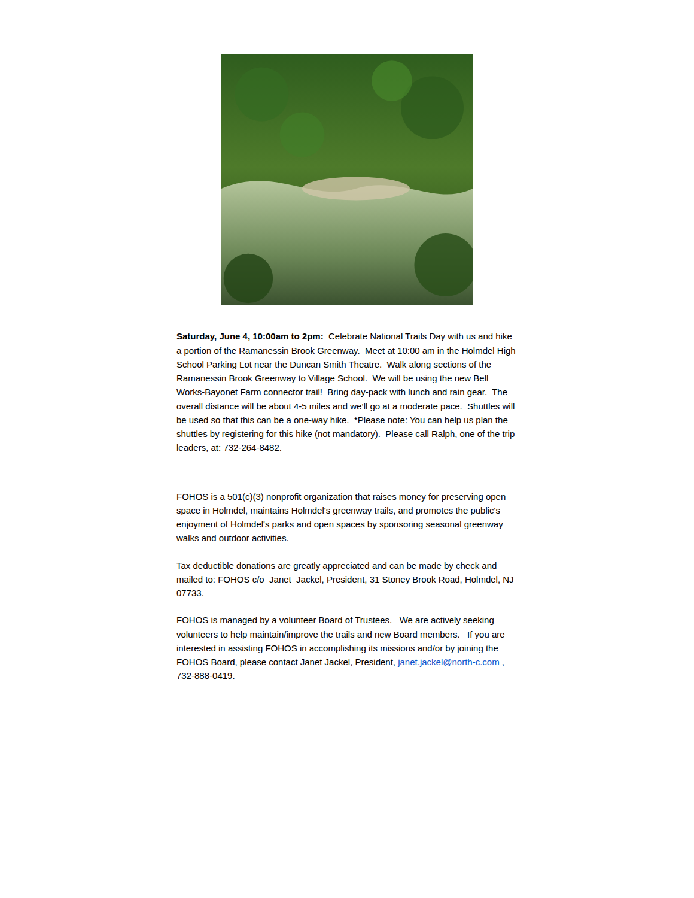Saturday, June 4, 10:00am to 2pm: Celebrate National Trails Day with us and hike a portion of the Ramanessin Brook Greenway. Meet at 10:00 am in the Holmdel High School Parking Lot near the Duncan Smith Theatre. Walk along sections of the Ramanessin Brook Greenway to Village School. We will be using the new Bell Works-Bayonet Farm connector trail! Bring day-pack with lunch and rain gear. The overall distance will be about 4-5 miles and we’ll go at a moderate pace. Shuttles will be used so that this can be a one-way hike. *Please note: You can help us plan the shuttles by registering for this hike (not mandatory). Please call Ralph, one of the trip leaders, at: 732-264-8482.
FOHOS is a 501(c)(3) nonprofit organization that raises money for preserving open space in Holmdel, maintains Holmdel's greenway trails, and promotes the public's enjoyment of Holmdel's parks and open spaces by sponsoring seasonal greenway walks and outdoor activities.
Tax deductible donations are greatly appreciated and can be made by check and mailed to: FOHOS c/o Janet Jackel, President, 31 Stoney Brook Road, Holmdel, NJ 07733.
FOHOS is managed by a volunteer Board of Trustees. We are actively seeking volunteers to help maintain/improve the trails and new Board members. If you are interested in assisting FOHOS in accomplishing its missions and/or by joining the FOHOS Board, please contact Janet Jackel, President, janet.jackel@north-c.com , 732-888-0419.